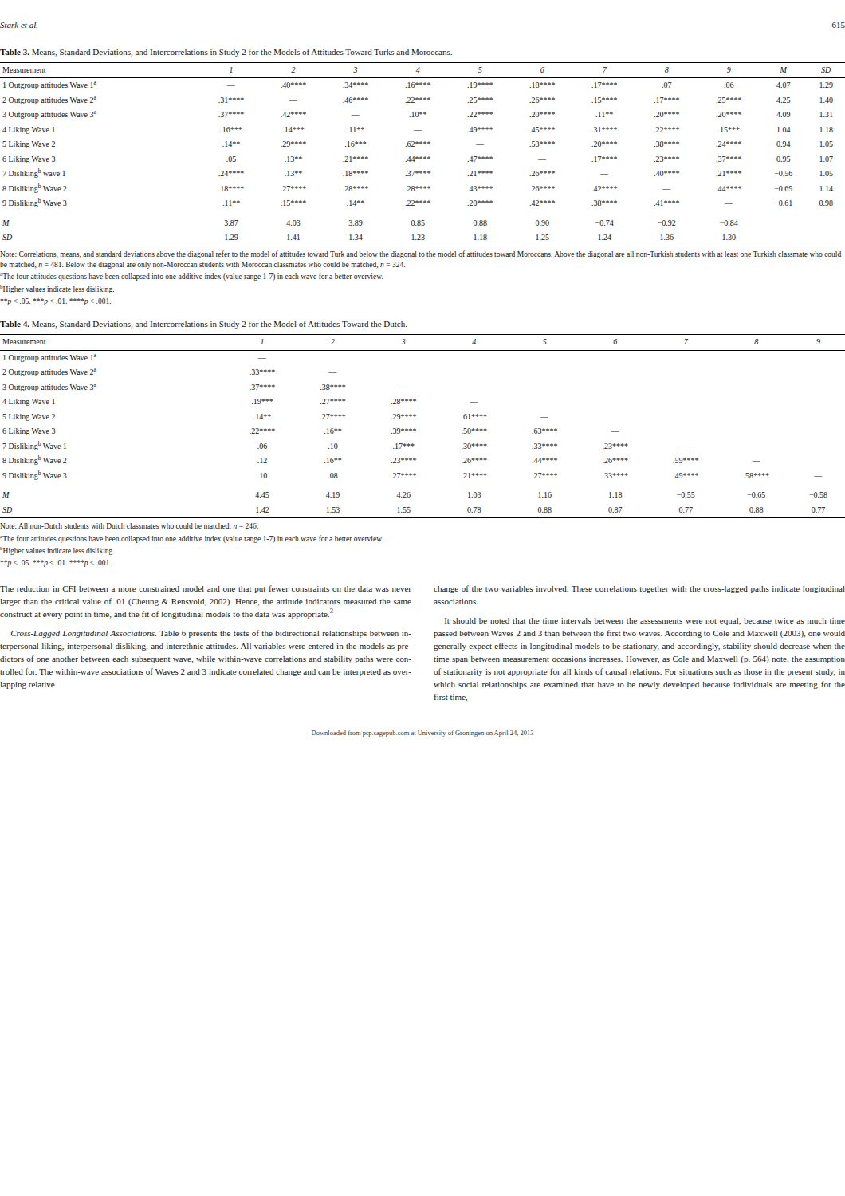Stark et al.
615
Table 3. Means, Standard Deviations, and Intercorrelations in Study 2 for the Models of Attitudes Toward Turks and Moroccans.
| Measurement | 1 | 2 | 3 | 4 | 5 | 6 | 7 | 8 | 9 | M | SD |
| --- | --- | --- | --- | --- | --- | --- | --- | --- | --- | --- | --- |
| 1 Outgroup attitudes Wave 1 a | — | .40**** | .34**** | .16**** | .19**** | .18**** | .17**** | .07 | .06 | 4.07 | 1.29 |
| 2 Outgroup attitudes Wave 2 a | .31**** | — | .46**** | .22**** | .25**** | .26**** | .15**** | .17**** | .25**** | 4.25 | 1.40 |
| 3 Outgroup attitudes Wave 3 a | .37**** | .42**** | — | .10** | .22**** | .20**** | .11** | .20**** | .20**** | 4.09 | 1.31 |
| 4 Liking Wave 1 | .16*** | .14*** | .11** | — | .49**** | .45**** | .31**** | .22**** | .15*** | 1.04 | 1.18 |
| 5 Liking Wave 2 | .14** | .29**** | .16*** | .62**** | — | .53**** | .20**** | .38**** | .24**** | 0.94 | 1.05 |
| 6 Liking Wave 3 | .05 | .13** | .21**** | .44**** | .47**** | — | .17**** | .23**** | .37**** | 0.95 | 1.07 |
| 7 Disliking b wave 1 | .24**** | .13** | .18**** | .37**** | .21**** | .26**** | — | .40**** | .21**** | −0.56 | 1.05 |
| 8 Disliking b Wave 2 | .18**** | .27**** | .28**** | .28**** | .43**** | .26**** | .42**** | — | .44**** | −0.69 | 1.14 |
| 9 Disliking b Wave 3 | .11** | .15**** | .14** | .22**** | .20**** | .42**** | .38**** | .41**** | — | −0.61 | 0.98 |
| M | 3.87 | 4.03 | 3.89 | 0.85 | 0.88 | 0.90 | −0.74 | −0.92 | −0.84 | | |
| SD | 1.29 | 1.41 | 1.34 | 1.23 | 1.18 | 1.25 | 1.24 | 1.36 | 1.30 | | |
Note: Correlations, means, and standard deviations above the diagonal refer to the model of attitudes toward Turk and below the diagonal to the model of attitudes toward Moroccans. Above the diagonal are all non-Turkish students with at least one Turkish classmate who could be matched, n = 481. Below the diagonal are only non-Moroccan students with Moroccan classmates who could be matched, n = 324.
aThe four attitudes questions have been collapsed into one additive index (value range 1-7) in each wave for a better overview.
bHigher values indicate less disliking.
**p < .05. ***p < .01. ****p < .001.
Table 4. Means, Standard Deviations, and Intercorrelations in Study 2 for the Model of Attitudes Toward the Dutch.
| Measurement | 1 | 2 | 3 | 4 | 5 | 6 | 7 | 8 | 9 |
| --- | --- | --- | --- | --- | --- | --- | --- | --- | --- |
| 1 Outgroup attitudes Wave 1 a | — | | | | | | | | |
| 2 Outgroup attitudes Wave 2 a | .33**** | — | | | | | | | |
| 3 Outgroup attitudes Wave 3 a | .37**** | .38**** | — | | | | | | |
| 4 Liking Wave 1 | .19*** | .27**** | .28**** | — | | | | | |
| 5 Liking Wave 2 | .14** | .27**** | .29**** | .61**** | — | | | | |
| 6 Liking Wave 3 | .22**** | .16** | .39**** | .50**** | .63**** | — | | | |
| 7 Disliking b Wave 1 | .06 | .10 | .17*** | .30**** | .33**** | .23**** | — | | |
| 8 Disliking b Wave 2 | .12 | .16** | .23**** | .26**** | .44**** | .26**** | .59**** | — | |
| 9 Disliking b Wave 3 | .10 | .08 | .27**** | .21**** | .27**** | .33**** | .49**** | .58**** | — |
| M | 4.45 | 4.19 | 4.26 | 1.03 | 1.16 | 1.18 | −0.55 | −0.65 | −0.58 |
| SD | 1.42 | 1.53 | 1.55 | 0.78 | 0.88 | 0.87 | 0.77 | 0.88 | 0.77 |
Note: All non-Dutch students with Dutch classmates who could be matched: n = 246.
aThe four attitudes questions have been collapsed into one additive index (value range 1-7) in each wave for a better overview.
bHigher values indicate less disliking.
**p < .05. ***p < .01. ****p < .001.
The reduction in CFI between a more constrained model and one that put fewer constraints on the data was never larger than the critical value of .01 (Cheung & Rensvold, 2002). Hence, the attitude indicators measured the same construct at every point in time, and the fit of longitudinal models to the data was appropriate.3
Cross-Lagged Longitudinal Associations. Table 6 presents the tests of the bidirectional relationships between interpersonal liking, interpersonal disliking, and interethnic attitudes. All variables were entered in the models as predictors of one another between each subsequent wave, while within-wave correlations and stability paths were controlled for. The within-wave associations of Waves 2 and 3 indicate correlated change and can be interpreted as overlapping relative
change of the two variables involved. These correlations together with the cross-lagged paths indicate longitudinal associations.
It should be noted that the time intervals between the assessments were not equal, because twice as much time passed between Waves 2 and 3 than between the first two waves. According to Cole and Maxwell (2003), one would generally expect effects in longitudinal models to be stationary, and accordingly, stability should decrease when the time span between measurement occasions increases. However, as Cole and Maxwell (p. 564) note, the assumption of stationarity is not appropriate for all kinds of causal relations. For situations such as those in the present study, in which social relationships are examined that have to be newly developed because individuals are meeting for the first time,
Downloaded from psp.sagepub.com at University of Groningen on April 24, 2013